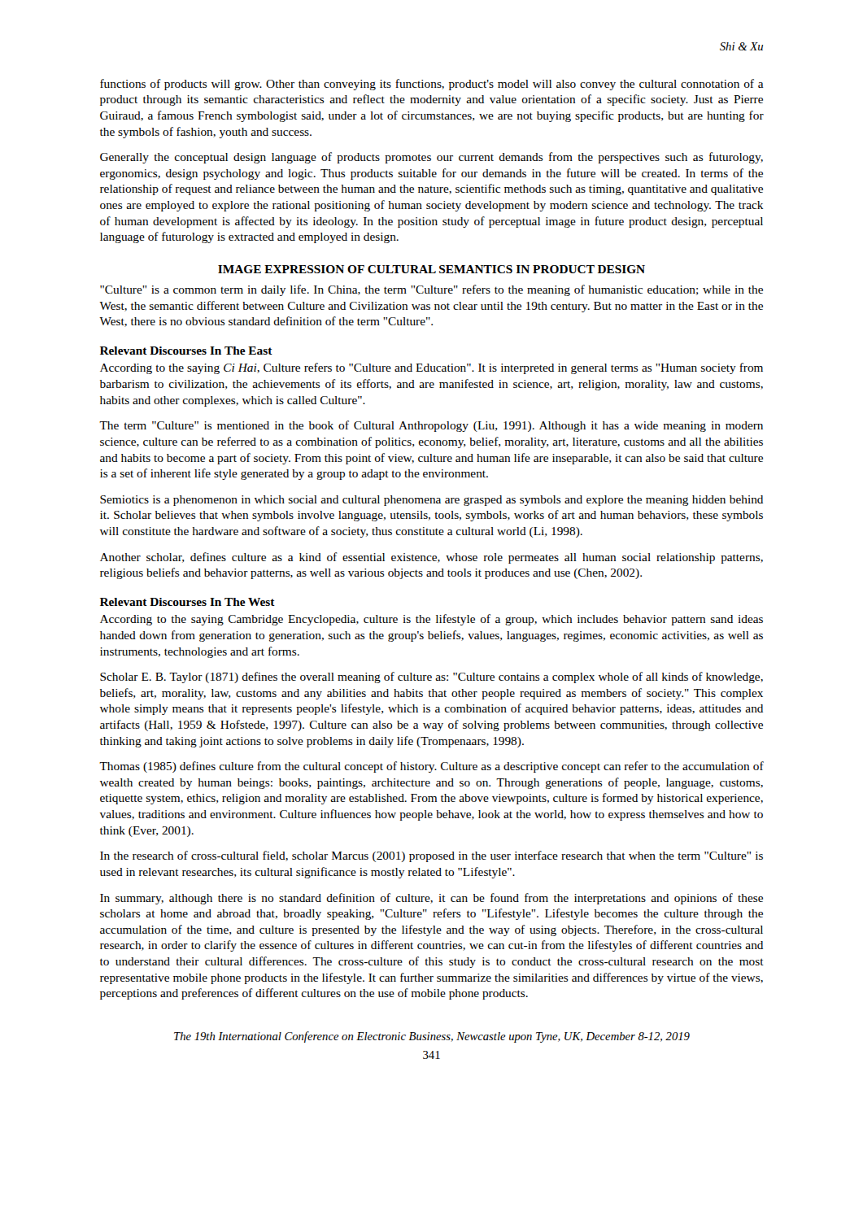Shi & Xu
functions of products will grow. Other than conveying its functions, product's model will also convey the cultural connotation of a product through its semantic characteristics and reflect the modernity and value orientation of a specific society. Just as Pierre Guiraud, a famous French symbologist said, under a lot of circumstances, we are not buying specific products, but are hunting for the symbols of fashion, youth and success.
Generally the conceptual design language of products promotes our current demands from the perspectives such as futurology, ergonomics, design psychology and logic. Thus products suitable for our demands in the future will be created. In terms of the relationship of request and reliance between the human and the nature, scientific methods such as timing, quantitative and qualitative ones are employed to explore the rational positioning of human society development by modern science and technology. The track of human development is affected by its ideology. In the position study of perceptual image in future product design, perceptual language of futurology is extracted and employed in design.
Image Expression of Cultural Semantics in Product Design
"Culture" is a common term in daily life. In China, the term "Culture" refers to the meaning of humanistic education; while in the West, the semantic different between Culture and Civilization was not clear until the 19th century. But no matter in the East or in the West, there is no obvious standard definition of the term "Culture".
Relevant Discourses In The East
According to the saying Ci Hai, Culture refers to "Culture and Education". It is interpreted in general terms as "Human society from barbarism to civilization, the achievements of its efforts, and are manifested in science, art, religion, morality, law and customs, habits and other complexes, which is called Culture".
The term "Culture" is mentioned in the book of Cultural Anthropology (Liu, 1991). Although it has a wide meaning in modern science, culture can be referred to as a combination of politics, economy, belief, morality, art, literature, customs and all the abilities and habits to become a part of society. From this point of view, culture and human life are inseparable, it can also be said that culture is a set of inherent life style generated by a group to adapt to the environment.
Semiotics is a phenomenon in which social and cultural phenomena are grasped as symbols and explore the meaning hidden behind it. Scholar believes that when symbols involve language, utensils, tools, symbols, works of art and human behaviors, these symbols will constitute the hardware and software of a society, thus constitute a cultural world (Li, 1998).
Another scholar, defines culture as a kind of essential existence, whose role permeates all human social relationship patterns, religious beliefs and behavior patterns, as well as various objects and tools it produces and use (Chen, 2002).
Relevant Discourses In The West
According to the saying Cambridge Encyclopedia, culture is the lifestyle of a group, which includes behavior pattern sand ideas handed down from generation to generation, such as the group's beliefs, values, languages, regimes, economic activities, as well as instruments, technologies and art forms.
Scholar E. B. Taylor (1871) defines the overall meaning of culture as: "Culture contains a complex whole of all kinds of knowledge, beliefs, art, morality, law, customs and any abilities and habits that other people required as members of society." This complex whole simply means that it represents people's lifestyle, which is a combination of acquired behavior patterns, ideas, attitudes and artifacts (Hall, 1959 & Hofstede, 1997). Culture can also be a way of solving problems between communities, through collective thinking and taking joint actions to solve problems in daily life (Trompenaars, 1998).
Thomas (1985) defines culture from the cultural concept of history. Culture as a descriptive concept can refer to the accumulation of wealth created by human beings: books, paintings, architecture and so on. Through generations of people, language, customs, etiquette system, ethics, religion and morality are established. From the above viewpoints, culture is formed by historical experience, values, traditions and environment. Culture influences how people behave, look at the world, how to express themselves and how to think (Ever, 2001).
In the research of cross-cultural field, scholar Marcus (2001) proposed in the user interface research that when the term "Culture" is used in relevant researches, its cultural significance is mostly related to "Lifestyle".
In summary, although there is no standard definition of culture, it can be found from the interpretations and opinions of these scholars at home and abroad that, broadly speaking, "Culture" refers to "Lifestyle". Lifestyle becomes the culture through the accumulation of the time, and culture is presented by the lifestyle and the way of using objects. Therefore, in the cross-cultural research, in order to clarify the essence of cultures in different countries, we can cut-in from the lifestyles of different countries and to understand their cultural differences. The cross-culture of this study is to conduct the cross-cultural research on the most representative mobile phone products in the lifestyle. It can further summarize the similarities and differences by virtue of the views, perceptions and preferences of different cultures on the use of mobile phone products.
The 19th International Conference on Electronic Business, Newcastle upon Tyne, UK, December 8-12, 2019
341